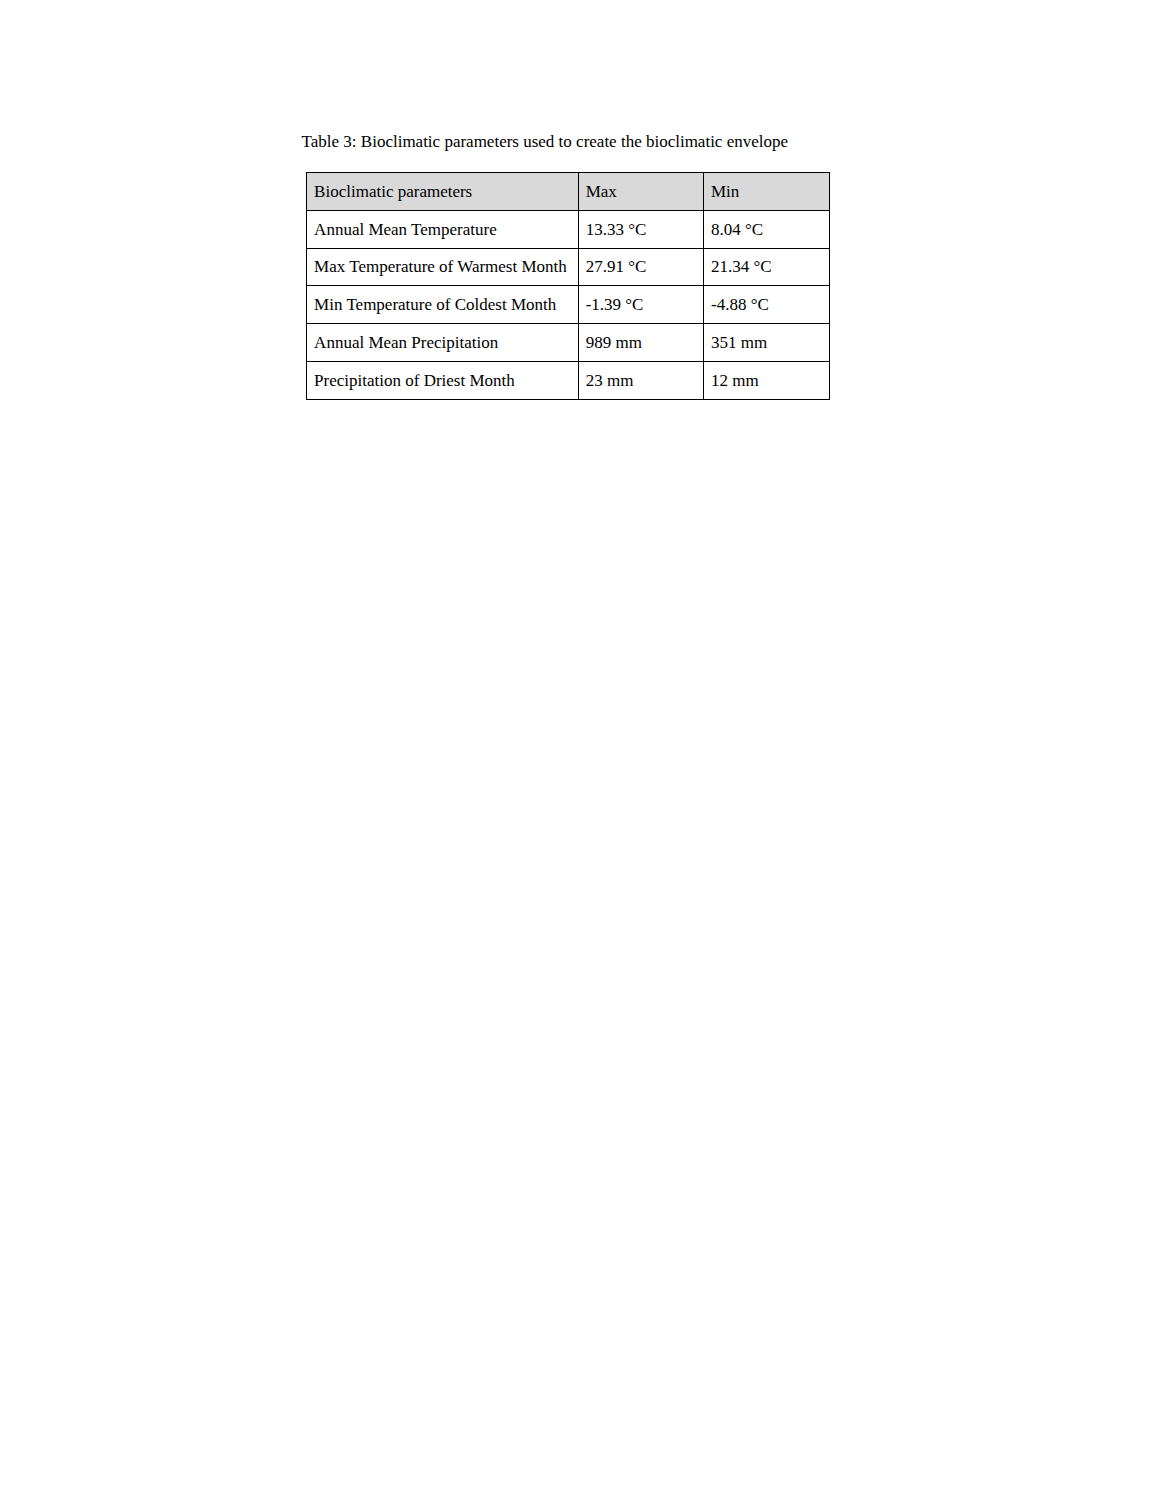Table 3: Bioclimatic parameters used to create the bioclimatic envelope
| Bioclimatic parameters | Max | Min |
| --- | --- | --- |
| Annual Mean Temperature | 13.33 °C | 8.04 °C |
| Max Temperature of Warmest Month | 27.91 °C | 21.34 °C |
| Min Temperature of Coldest Month | -1.39 °C | -4.88 °C |
| Annual Mean Precipitation | 989 mm | 351 mm |
| Precipitation of Driest Month | 23 mm | 12 mm |